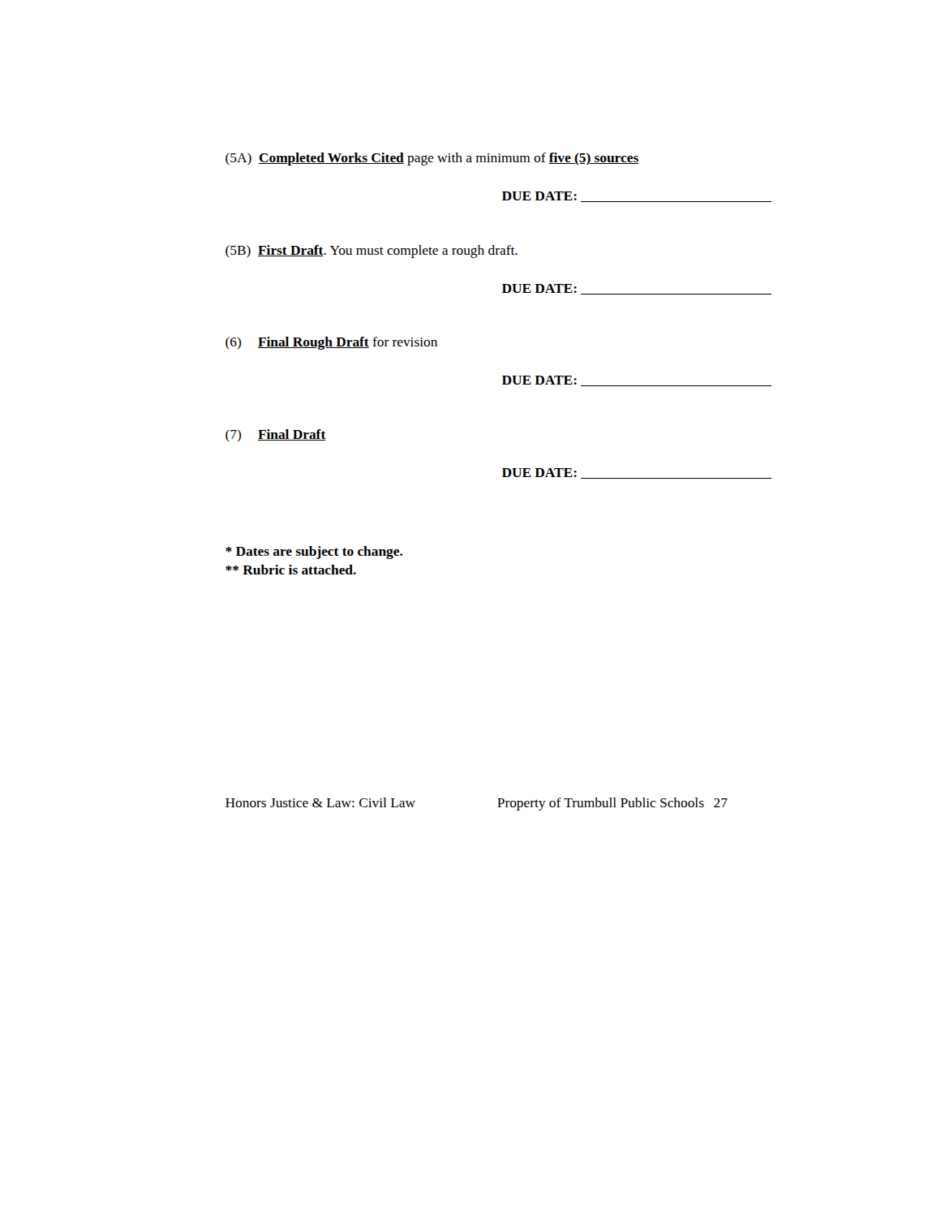(5A) Completed Works Cited page with a minimum of five (5) sources
DUE DATE:
(5B) First Draft. You must complete a rough draft.
DUE DATE:
(6) Final Rough Draft for revision
DUE DATE:
(7) Final Draft
DUE DATE:
* Dates are subject to change.
** Rubric is attached.
Honors Justice & Law: Civil Law Property of Trumbull Public Schools 27